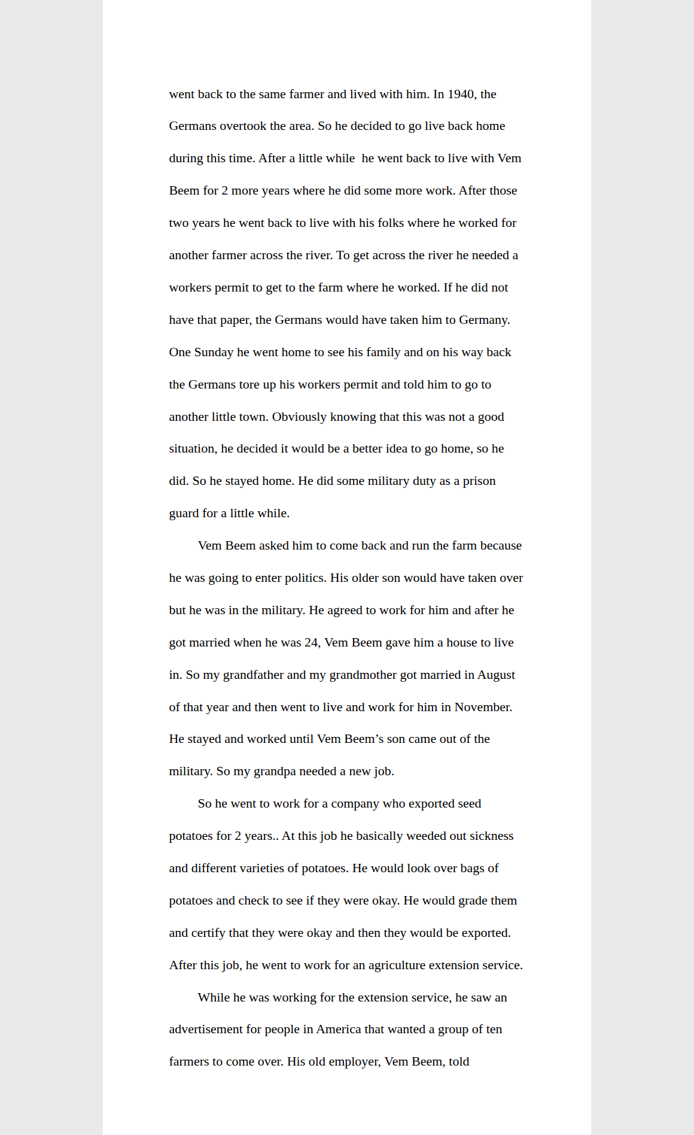went back to the same farmer and lived with him. In 1940, the Germans overtook the area. So he decided to go live back home during this time. After a little while he went back to live with Vem Beem for 2 more years where he did some more work. After those two years he went back to live with his folks where he worked for another farmer across the river. To get across the river he needed a workers permit to get to the farm where he worked. If he did not have that paper, the Germans would have taken him to Germany. One Sunday he went home to see his family and on his way back the Germans tore up his workers permit and told him to go to another little town. Obviously knowing that this was not a good situation, he decided it would be a better idea to go home, so he did. So he stayed home. He did some military duty as a prison guard for a little while.
Vem Beem asked him to come back and run the farm because he was going to enter politics. His older son would have taken over but he was in the military. He agreed to work for him and after he got married when he was 24, Vem Beem gave him a house to live in. So my grandfather and my grandmother got married in August of that year and then went to live and work for him in November. He stayed and worked until Vem Beem’s son came out of the military. So my grandpa needed a new job.
So he went to work for a company who exported seed potatoes for 2 years.. At this job he basically weeded out sickness and different varieties of potatoes. He would look over bags of potatoes and check to see if they were okay. He would grade them and certify that they were okay and then they would be exported. After this job, he went to work for an agriculture extension service.
While he was working for the extension service, he saw an advertisement for people in America that wanted a group of ten farmers to come over. His old employer, Vem Beem, told